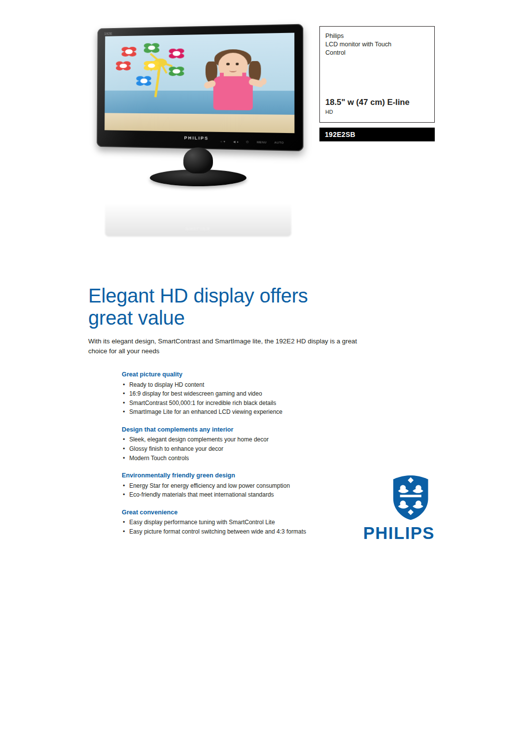192E
PHILIPS
☼ ▾ ◀ ▸ ⏻ MENU AUTO
PHILIPS
Philips
LCD monitor with Touch
Control
18.5" w (47 cm) E-line HD
192E2SB
Elegant HD display offers
great value
With its elegant design, SmartContrast and SmartImage lite, the 192E2 HD display is a great choice for all your needs
Great picture quality
Ready to display HD content
16:9 display for best widescreen gaming and video
SmartContrast 500,000:1 for incredible rich black details
SmartImage Lite for an enhanced LCD viewing experience
Design that complements any interior
Sleek, elegant design complements your home decor
Glossy finish to enhance your decor
Modern Touch controls
Environmentally friendly green design
Energy Star for energy efficiency and low power consumption
Eco-friendly materials that meet international standards
Great convenience
Easy display performance tuning with SmartControl Lite
Easy picture format control switching between wide and 4:3 formats
PHILIPS